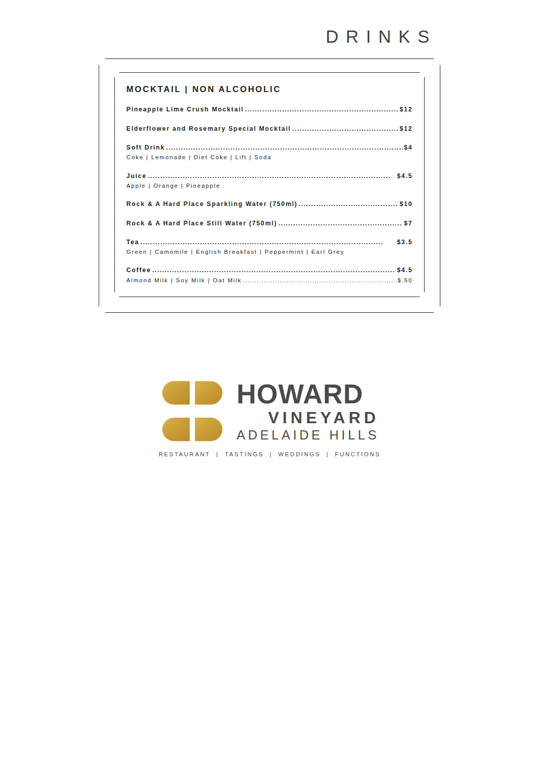DRINKS
Mocktail | Non Alcoholic
Pineapple Lime Crush Mocktail .................................................................................................. $12
Elderflower and Rosemary Special Mocktail .................................................................................................. $12
Soft Drink .................................................................................................. $4
Coke | Lemonade | Diet Coke | Lift | Soda
Juice .................................................................................................. $4.5
Apple | Orange | Pineapple
Rock & A Hard Place Sparkling Water (750ml) .................................................................................................. $10
Rock & A Hard Place Still Water (750ml) .................................................................................................. $7
Tea .................................................................................................. $3.5
Green | Camomile | English Breakfast | Peppermint | Earl Grey
Coffee .................................................................................................. $4.5
Almond Milk | Soy Milk | Oat Milk .................................................................................................. $.50
HOWARD VINEYARD ADELAIDE HILLS
RESTAURANT | TASTINGS | WEDDINGS | FUNCTIONS